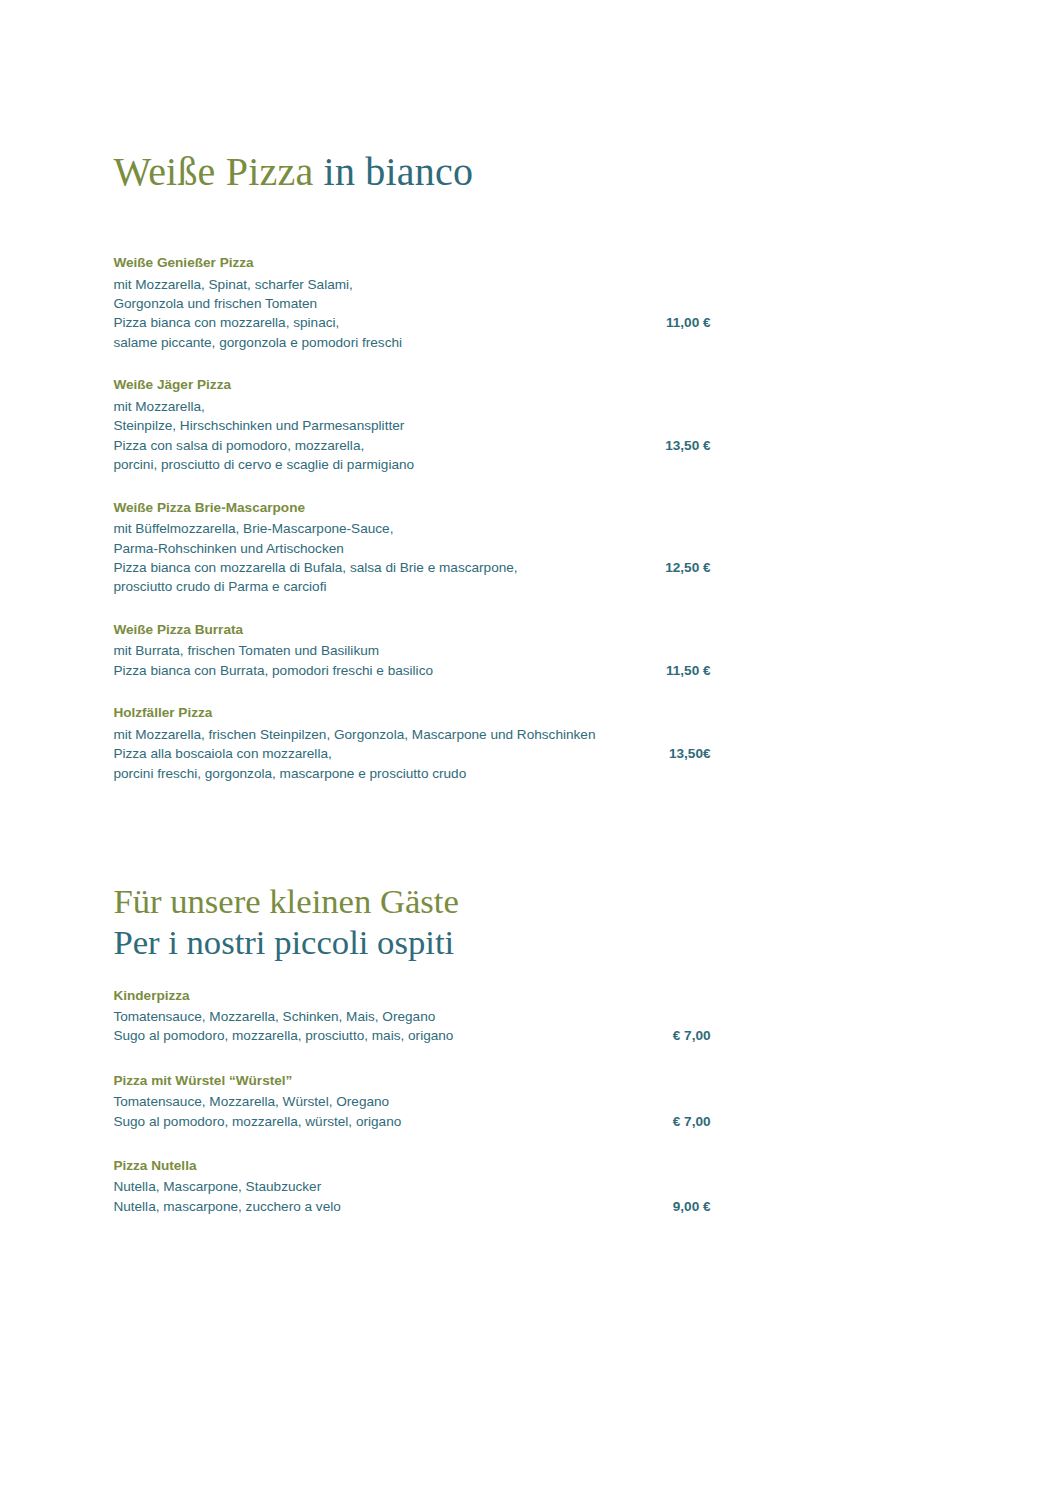Weiße Pizza in bianco
Weiße Genießer Pizza
mit Mozzarella, Spinat, scharfer Salami,
Gorgonzola und frischen Tomaten
Pizza bianca con mozzarella, spinaci,
salame piccante, gorgonzola e pomodori freschi
11,00 €
Weiße Jäger Pizza
mit Mozzarella,
Steinpilze, Hirschschinken und Parmesansplitter
Pizza con salsa di pomodoro, mozzarella,
porcini, prosciutto di cervo e scaglie di parmigiano
13,50 €
Weiße Pizza Brie-Mascarpone
mit Büffelmozzarella, Brie-Mascarpone-Sauce,
Parma-Rohschinken und Artischocken
Pizza bianca con mozzarella di Bufala, salsa di Brie e mascarpone,
prosciutto crudo di Parma e carciofi
12,50 €
Weiße Pizza Burrata
mit Burrata, frischen Tomaten und Basilikum
Pizza bianca con Burrata, pomodori freschi e basilico
11,50 €
Holzfäller Pizza
mit Mozzarella, frischen Steinpilzen, Gorgonzola, Mascarpone und Rohschinken
Pizza alla boscaiola con mozzarella,
porcini freschi, gorgonzola, mascarpone e prosciutto crudo
13,50€
Für unsere kleinen Gäste Per i nostri piccoli ospiti
Kinderpizza
Tomatensauce, Mozzarella, Schinken, Mais, Oregano
Sugo al pomodoro, mozzarella, prosciutto, mais, origano
€ 7,00
Pizza mit Würstel “Würstel”
Tomatensauce, Mozzarella, Würstel, Oregano
Sugo al pomodoro, mozzarella, würstel, origano
€ 7,00
Pizza Nutella
Nutella, Mascarpone, Staubzucker
Nutella, mascarpone, zucchero a velo
9,00 €